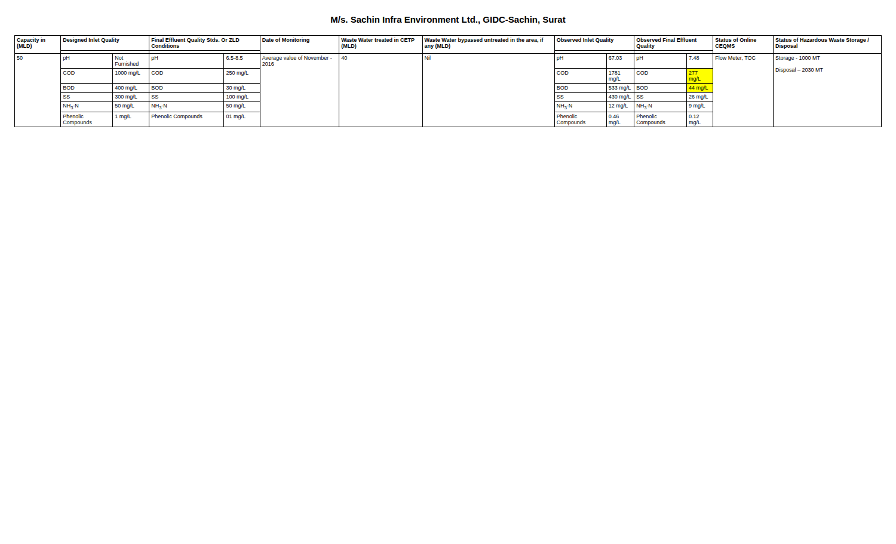M/s. Sachin Infra Environment Ltd., GIDC-Sachin, Surat
| Capacity in (MLD) | Designed Inlet Quality | Final Effluent Quality Stds. Or ZLD Conditions | Date of Monitoring | Waste Water treated in CETP (MLD) | Waste Water bypassed untreated in the area, if any (MLD) | Observed Inlet Quality | Observed Final Effluent Quality | Status of Online CEQMS | Status of Hazardous Waste Storage / Disposal |
| --- | --- | --- | --- | --- | --- | --- | --- | --- | --- |
| 50 | pH | Not Furnished | pH | 6.5-8.5 | Average value of November - 2016 | 40 | Nil | pH | 67.03 | pH | 7.48 | Flow Meter, TOC | Storage - 1000 MT Disposal – 2030 MT |
| COD | 1000 mg/L | COD | 250 mg/L | COD | 1781 mg/L | COD | 277 mg/L |
| BOD | 400 mg/L | BOD | 30 mg/L | BOD | 533 mg/L | BOD | 44 mg/L |
| SS | 300 mg/L | SS | 100 mg/L | SS | 430 mg/L | SS | 26 mg/L |
| NH 3 -N | 50 mg/L | NH 3 -N | 50 mg/L | NH 3 -N | 12 mg/L | NH 3 -N | 9 mg/L |
| Phenolic Compounds | 1 mg/L | Phenolic Compounds | 01 mg/L | Phenolic Compounds | 0.46 mg/L | Phenolic Compounds | 0.12 mg/L |